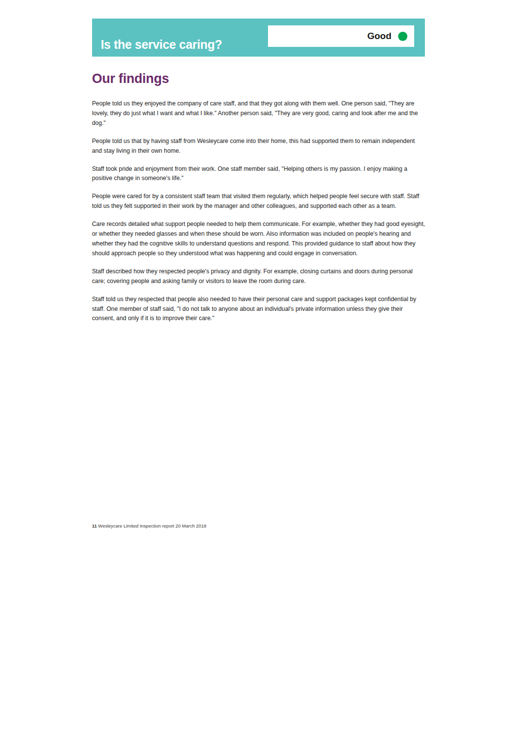Is the service caring?
Good
Our findings
People told us they enjoyed the company of care staff, and that they got along with them well. One person said, "They are lovely, they do just what I want and what I like." Another person said, "They are very good, caring and look after me and the dog."
People told us that by having staff from Wesleycare come into their home, this had supported them to remain independent and stay living in their own home.
Staff took pride and enjoyment from their work. One staff member said, "Helping others is my passion. I enjoy making a positive change in someone's life."
People were cared for by a consistent staff team that visited them regularly, which helped people feel secure with staff. Staff told us they felt supported in their work by the manager and other colleagues, and supported each other as a team.
Care records detailed what support people needed to help them communicate. For example, whether they had good eyesight, or whether they needed glasses and when these should be worn. Also information was included on people's hearing and whether they had the cognitive skills to understand questions and respond. This provided guidance to staff about how they should approach people so they understood what was happening and could engage in conversation.
Staff described how they respected people's privacy and dignity. For example, closing curtains and doors during personal care; covering people and asking family or visitors to leave the room during care.
Staff told us they respected that people also needed to have their personal care and support packages kept confidential by staff. One member of staff said, "I do not talk to anyone about an individual's private information unless they give their consent, and only if it is to improve their care."
11 Wesleycare Limited Inspection report 20 March 2018